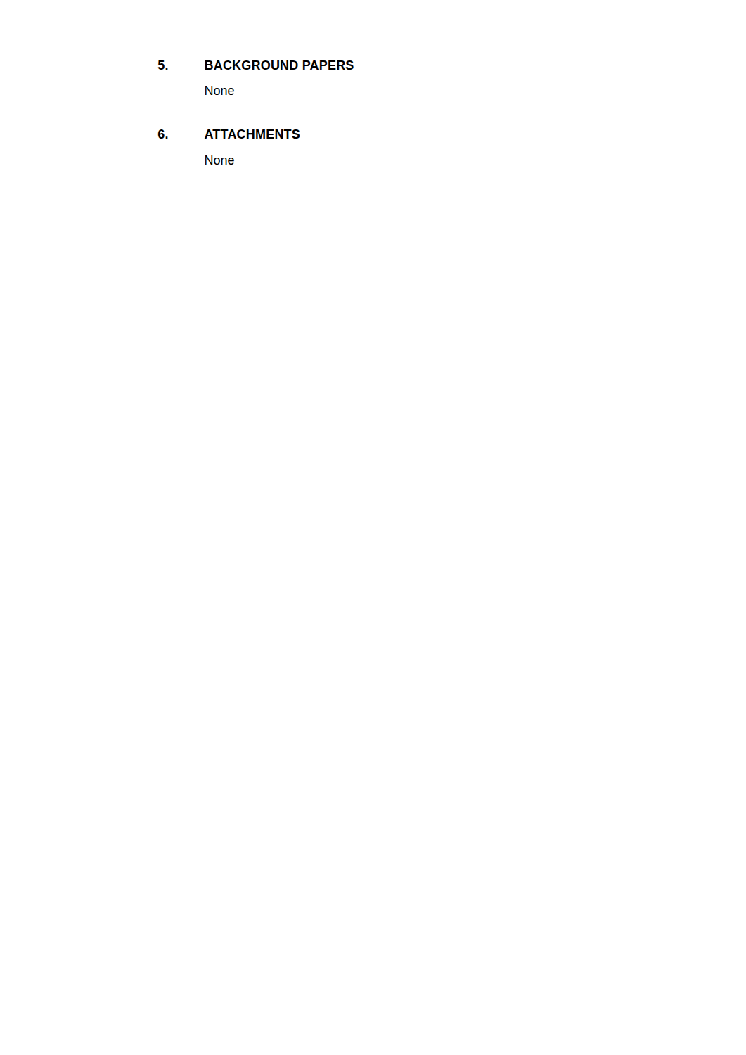5. BACKGROUND PAPERS
None
6. ATTACHMENTS
None